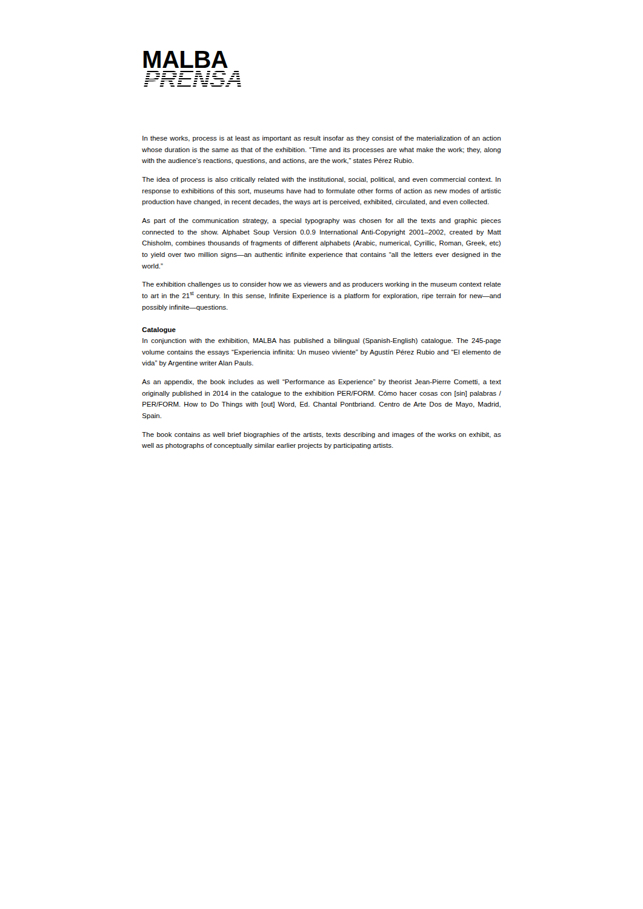MALBA PRENSA
In these works, process is at least as important as result insofar as they consist of the materialization of an action whose duration is the same as that of the exhibition. “Time and its processes are what make the work; they, along with the audience’s reactions, questions, and actions, are the work,” states Pérez Rubio.
The idea of process is also critically related with the institutional, social, political, and even commercial context. In response to exhibitions of this sort, museums have had to formulate other forms of action as new modes of artistic production have changed, in recent decades, the ways art is perceived, exhibited, circulated, and even collected.
As part of the communication strategy, a special typography was chosen for all the texts and graphic pieces connected to the show. Alphabet Soup Version 0.0.9 International Anti-Copyright 2001–2002, created by Matt Chisholm, combines thousands of fragments of different alphabets (Arabic, numerical, Cyrillic, Roman, Greek, etc) to yield over two million signs—an authentic infinite experience that contains “all the letters ever designed in the world.”
The exhibition challenges us to consider how we as viewers and as producers working in the museum context relate to art in the 21st century. In this sense, Infinite Experience is a platform for exploration, ripe terrain for new—and possibly infinite—questions.
Catalogue
In conjunction with the exhibition, MALBA has published a bilingual (Spanish-English) catalogue. The 245-page volume contains the essays “Experiencia infinita: Un museo viviente” by Agustín Pérez Rubio and “El elemento de vida” by Argentine writer Alan Pauls.
As an appendix, the book includes as well “Performance as Experience” by theorist Jean-Pierre Cometti, a text originally published in 2014 in the catalogue to the exhibition PER/FORM. Cómo hacer cosas con [sin] palabras / PER/FORM. How to Do Things with [out] Word, Ed. Chantal Pontbriand. Centro de Arte Dos de Mayo, Madrid, Spain.
The book contains as well brief biographies of the artists, texts describing and images of the works on exhibit, as well as photographs of conceptually similar earlier projects by participating artists.